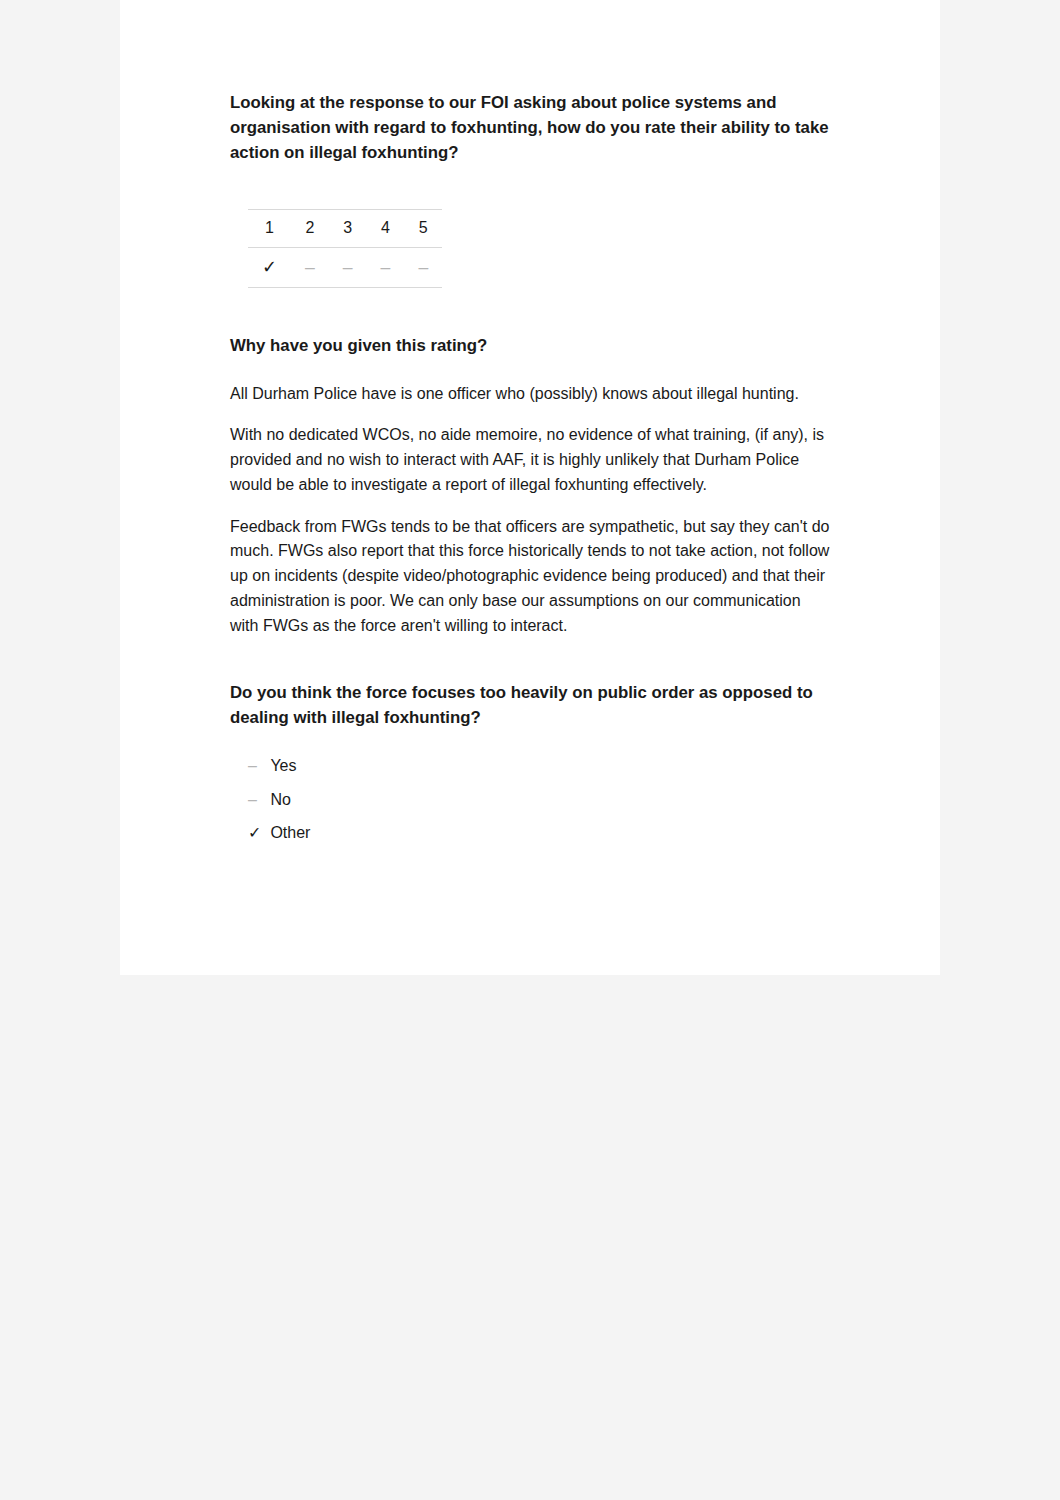Looking at the response to our FOI asking about police systems and organisation with regard to foxhunting, how do you rate their ability to take action on illegal foxhunting?
| 1 | 2 | 3 | 4 | 5 |
| --- | --- | --- | --- | --- |
| ✓ | – | – | – | – |
Why have you given this rating?
All Durham Police have is one officer who (possibly) knows about illegal hunting.
With no dedicated WCOs, no aide memoire, no evidence of what training, (if any), is provided and no wish to interact with AAF, it is highly unlikely that Durham Police would be able to investigate a report of illegal foxhunting effectively.
Feedback from FWGs tends to be that officers are sympathetic, but say they can't do much. FWGs also report that this force historically tends to not take action, not follow up on incidents (despite video/photographic evidence being produced) and that their administration is poor. We can only base our assumptions on our communication with FWGs as the force aren't willing to interact.
Do you think the force focuses too heavily on public order as opposed to dealing with illegal foxhunting?
–Yes
–No
✓Other